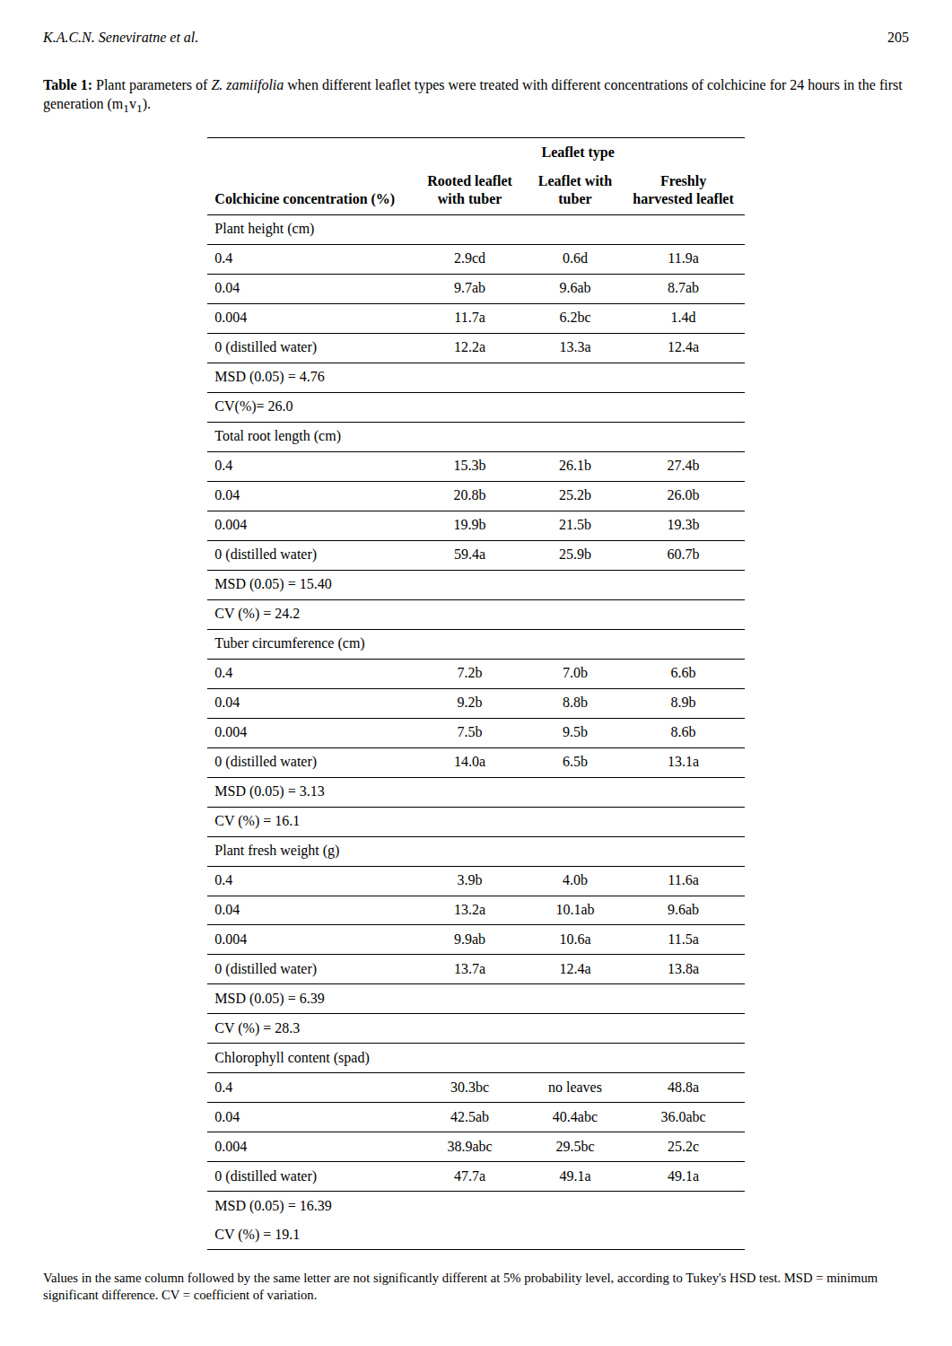K.A.C.N. Seneviratne et al.
205
Table 1: Plant parameters of Z. zamiifolia when different leaflet types were treated with different concentrations of colchicine for 24 hours in the first generation (m1v1).
| Colchicine concentration (%) | Leaflet type |
| --- | --- |
| Rooted leaflet with tuber | Leaflet with tuber | Freshly harvested leaflet |
| Plant height (cm) |
| 0.4 | 2.9cd | 0.6d | 11.9a |
| 0.04 | 9.7ab | 9.6ab | 8.7ab |
| 0.004 | 11.7a | 6.2bc | 1.4d |
| 0 (distilled water) | 12.2a | 13.3a | 12.4a |
| MSD (0.05) = 4.76 |
| CV(%)= 26.0 |
| Total root length (cm) |
| 0.4 | 15.3b | 26.1b | 27.4b |
| 0.04 | 20.8b | 25.2b | 26.0b |
| 0.004 | 19.9b | 21.5b | 19.3b |
| 0 (distilled water) | 59.4a | 25.9b | 60.7b |
| MSD (0.05) = 15.40 |
| CV (%) = 24.2 |
| Tuber circumference (cm) |
| 0.4 | 7.2b | 7.0b | 6.6b |
| 0.04 | 9.2b | 8.8b | 8.9b |
| 0.004 | 7.5b | 9.5b | 8.6b |
| 0 (distilled water) | 14.0a | 6.5b | 13.1a |
| MSD (0.05) = 3.13 |
| CV (%) = 16.1 |
| Plant fresh weight (g) |
| 0.4 | 3.9b | 4.0b | 11.6a |
| 0.04 | 13.2a | 10.1ab | 9.6ab |
| 0.004 | 9.9ab | 10.6a | 11.5a |
| 0 (distilled water) | 13.7a | 12.4a | 13.8a |
| MSD (0.05) = 6.39 |
| CV (%) = 28.3 |
| Chlorophyll content (spad) |
| 0.4 | 30.3bc | no leaves | 48.8a |
| 0.04 | 42.5ab | 40.4abc | 36.0abc |
| 0.004 | 38.9abc | 29.5bc | 25.2c |
| 0 (distilled water) | 47.7a | 49.1a | 49.1a |
| MSD (0.05) = 16.39 |
| CV (%) = 19.1 |
Values in the same column followed by the same letter are not significantly different at 5% probability level, according to Tukey's HSD test. MSD = minimum significant difference. CV = coefficient of variation.